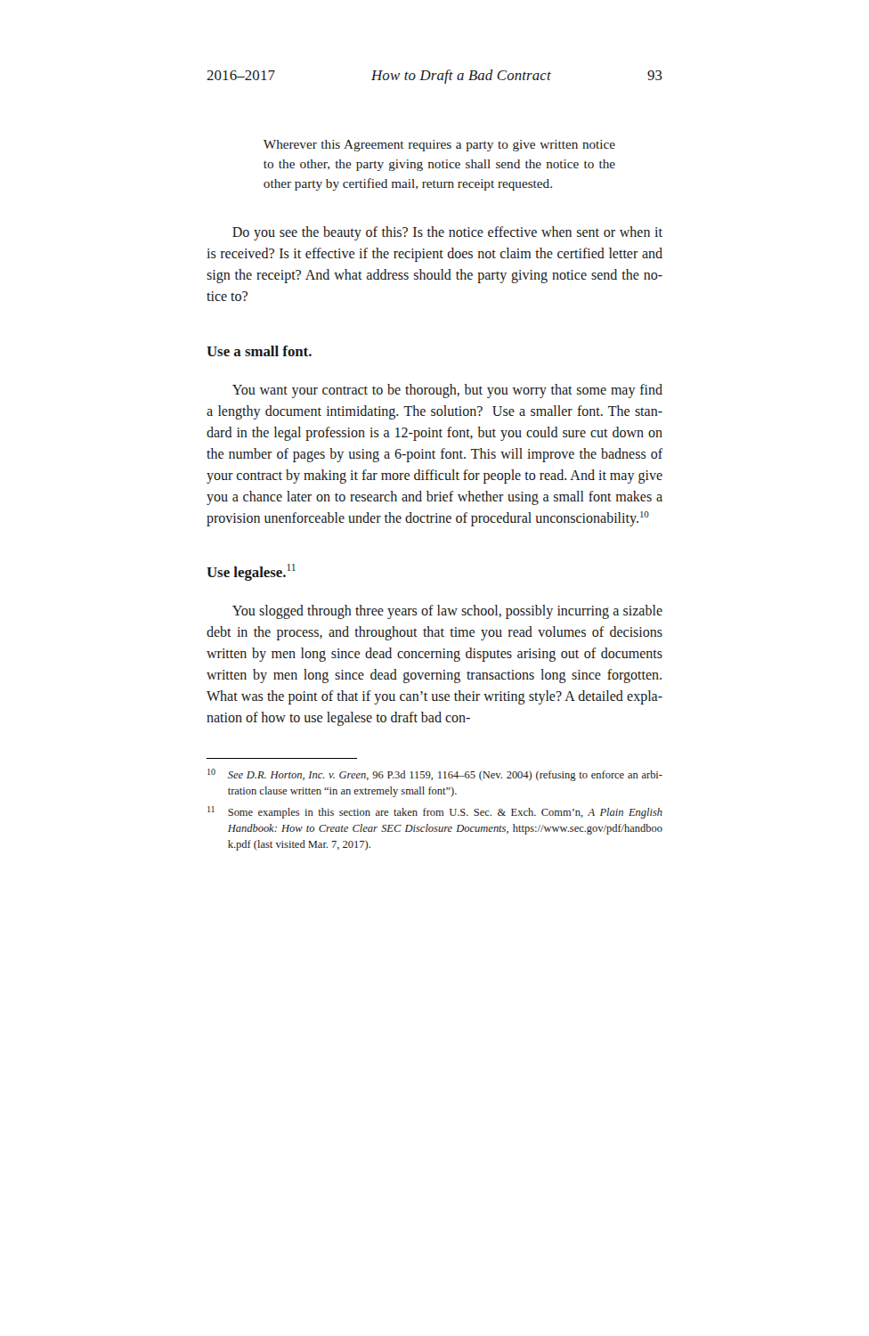2016–2017 How to Draft a Bad Contract 93
Wherever this Agreement requires a party to give written notice to the other, the party giving notice shall send the notice to the other party by certified mail, return receipt requested.
Do you see the beauty of this? Is the notice effective when sent or when it is received? Is it effective if the recipient does not claim the certified letter and sign the receipt? And what address should the party giving notice send the notice to?
Use a small font.
You want your contract to be thorough, but you worry that some may find a lengthy document intimidating. The solution? Use a smaller font. The standard in the legal profession is a 12-point font, but you could sure cut down on the number of pages by using a 6-point font. This will improve the badness of your contract by making it far more difficult for people to read. And it may give you a chance later on to research and brief whether using a small font makes a provision unenforceable under the doctrine of procedural unconscionability.10
Use legalese.11
You slogged through three years of law school, possibly incurring a sizable debt in the process, and throughout that time you read volumes of decisions written by men long since dead concerning disputes arising out of documents written by men long since dead governing transactions long since forgotten. What was the point of that if you can’t use their writing style? A detailed explanation of how to use legalese to draft bad con-
10 See D.R. Horton, Inc. v. Green, 96 P.3d 1159, 1164–65 (Nev. 2004) (refusing to enforce an arbitration clause written “in an extremely small font”).
11 Some examples in this section are taken from U.S. Sec. & Exch. Comm’n, A Plain English Handbook: How to Create Clear SEC Disclosure Documents, https://www.sec.gov/pdf/handbook.pdf (last visited Mar. 7, 2017).